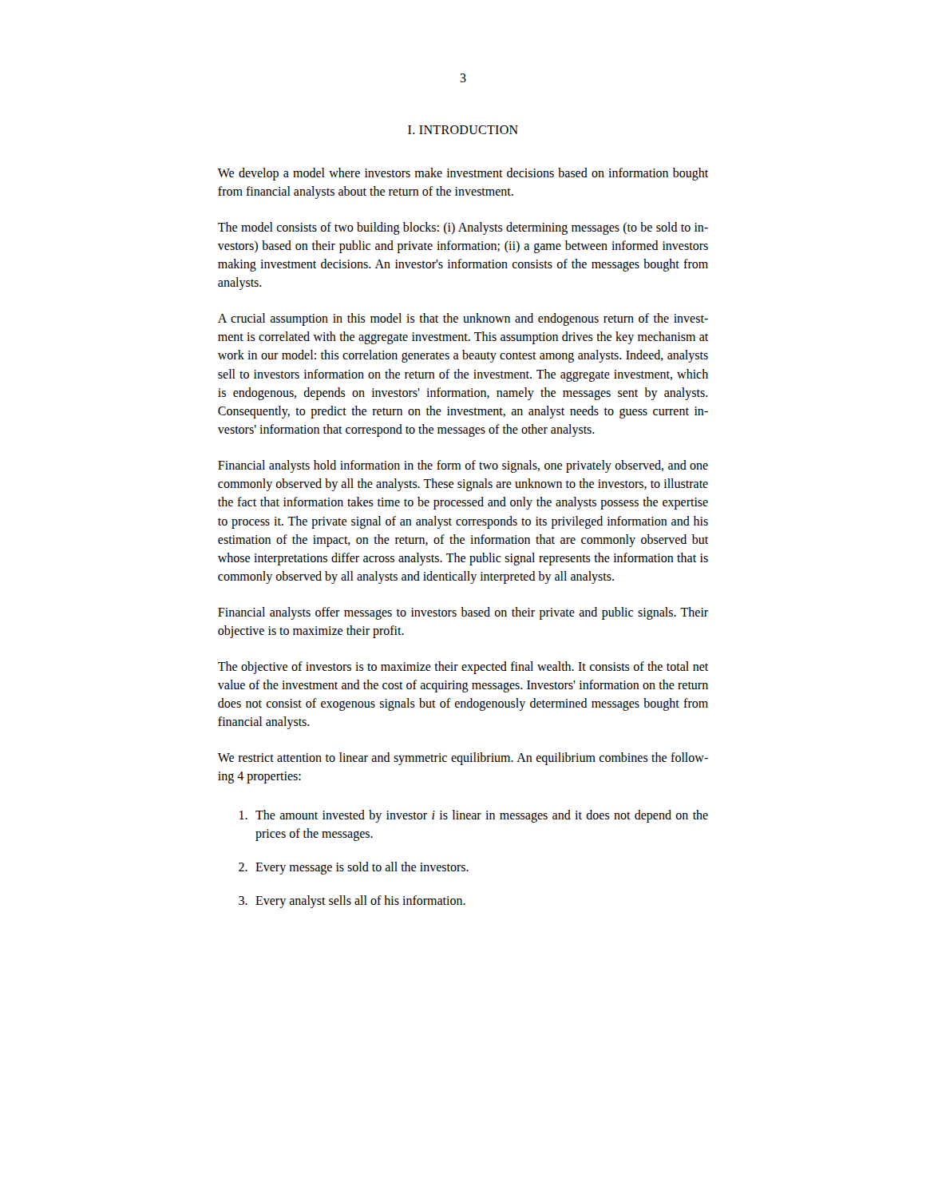3
I. INTRODUCTION
We develop a model where investors make investment decisions based on information bought from financial analysts about the return of the investment.
The model consists of two building blocks: (i) Analysts determining messages (to be sold to investors) based on their public and private information; (ii) a game between informed investors making investment decisions. An investor's information consists of the messages bought from analysts.
A crucial assumption in this model is that the unknown and endogenous return of the investment is correlated with the aggregate investment. This assumption drives the key mechanism at work in our model: this correlation generates a beauty contest among analysts. Indeed, analysts sell to investors information on the return of the investment. The aggregate investment, which is endogenous, depends on investors' information, namely the messages sent by analysts. Consequently, to predict the return on the investment, an analyst needs to guess current investors' information that correspond to the messages of the other analysts.
Financial analysts hold information in the form of two signals, one privately observed, and one commonly observed by all the analysts. These signals are unknown to the investors, to illustrate the fact that information takes time to be processed and only the analysts possess the expertise to process it. The private signal of an analyst corresponds to its privileged information and his estimation of the impact, on the return, of the information that are commonly observed but whose interpretations differ across analysts. The public signal represents the information that is commonly observed by all analysts and identically interpreted by all analysts.
Financial analysts offer messages to investors based on their private and public signals. Their objective is to maximize their profit.
The objective of investors is to maximize their expected final wealth. It consists of the total net value of the investment and the cost of acquiring messages. Investors' information on the return does not consist of exogenous signals but of endogenously determined messages bought from financial analysts.
We restrict attention to linear and symmetric equilibrium. An equilibrium combines the following 4 properties:
The amount invested by investor i is linear in messages and it does not depend on the prices of the messages.
Every message is sold to all the investors.
Every analyst sells all of his information.